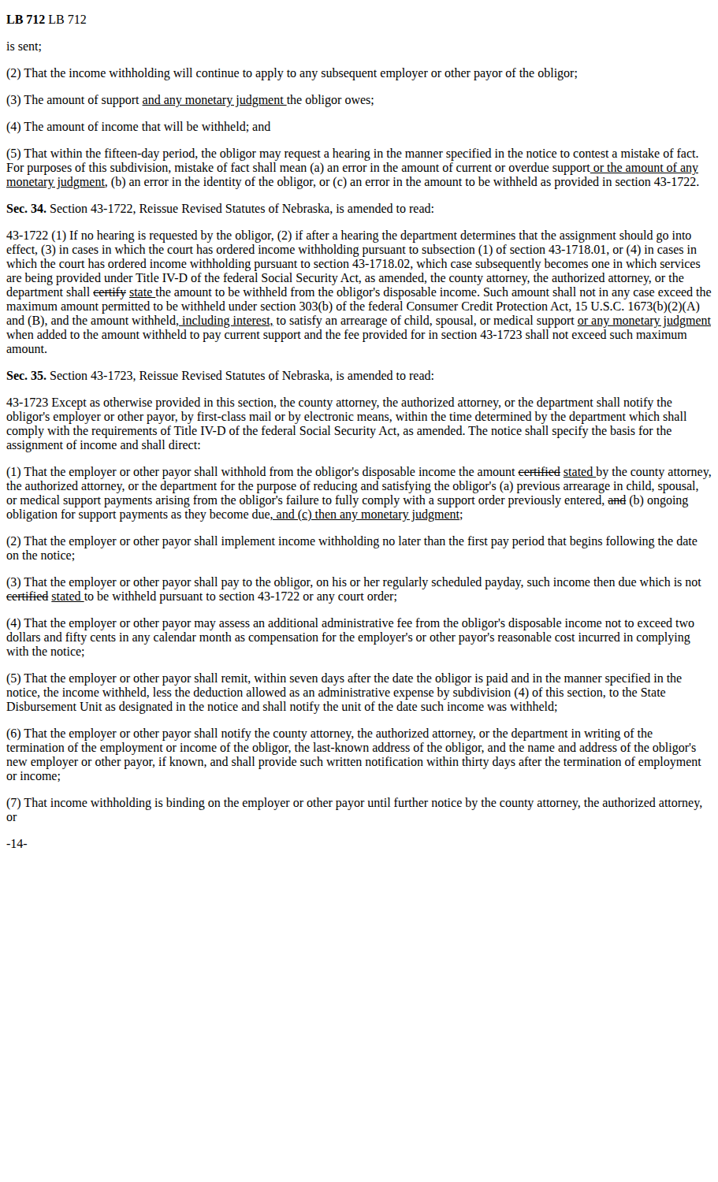LB 712 LB 712
is sent;
(2) That the income withholding will continue to apply to any subsequent employer or other payor of the obligor;
(3) The amount of support and any monetary judgment the obligor owes;
(4) The amount of income that will be withheld; and
(5) That within the fifteen-day period, the obligor may request a hearing in the manner specified in the notice to contest a mistake of fact. For purposes of this subdivision, mistake of fact shall mean (a) an error in the amount of current or overdue support or the amount of any monetary judgment, (b) an error in the identity of the obligor, or (c) an error in the amount to be withheld as provided in section 43-1722.
Sec. 34. Section 43-1722, Reissue Revised Statutes of Nebraska, is amended to read:
43-1722 (1) If no hearing is requested by the obligor, (2) if after a hearing the department determines that the assignment should go into effect, (3) in cases in which the court has ordered income withholding pursuant to subsection (1) of section 43-1718.01, or (4) in cases in which the court has ordered income withholding pursuant to section 43-1718.02, which case subsequently becomes one in which services are being provided under Title IV-D of the federal Social Security Act, as amended, the county attorney, the authorized attorney, or the department shall certify state the amount to be withheld from the obligor's disposable income. Such amount shall not in any case exceed the maximum amount permitted to be withheld under section 303(b) of the federal Consumer Credit Protection Act, 15 U.S.C. 1673(b)(2)(A) and (B), and the amount withheld, including interest, to satisfy an arrearage of child, spousal, or medical support or any monetary judgment when added to the amount withheld to pay current support and the fee provided for in section 43-1723 shall not exceed such maximum amount.
Sec. 35. Section 43-1723, Reissue Revised Statutes of Nebraska, is amended to read:
43-1723 Except as otherwise provided in this section, the county attorney, the authorized attorney, or the department shall notify the obligor's employer or other payor, by first-class mail or by electronic means, within the time determined by the department which shall comply with the requirements of Title IV-D of the federal Social Security Act, as amended. The notice shall specify the basis for the assignment of income and shall direct:
(1) That the employer or other payor shall withhold from the obligor's disposable income the amount certified stated by the county attorney, the authorized attorney, or the department for the purpose of reducing and satisfying the obligor's (a) previous arrearage in child, spousal, or medical support payments arising from the obligor's failure to fully comply with a support order previously entered, and (b) ongoing obligation for support payments as they become due, and (c) then any monetary judgment;
(2) That the employer or other payor shall implement income withholding no later than the first pay period that begins following the date on the notice;
(3) That the employer or other payor shall pay to the obligor, on his or her regularly scheduled payday, such income then due which is not certified stated to be withheld pursuant to section 43-1722 or any court order;
(4) That the employer or other payor may assess an additional administrative fee from the obligor's disposable income not to exceed two dollars and fifty cents in any calendar month as compensation for the employer's or other payor's reasonable cost incurred in complying with the notice;
(5) That the employer or other payor shall remit, within seven days after the date the obligor is paid and in the manner specified in the notice, the income withheld, less the deduction allowed as an administrative expense by subdivision (4) of this section, to the State Disbursement Unit as designated in the notice and shall notify the unit of the date such income was withheld;
(6) That the employer or other payor shall notify the county attorney, the authorized attorney, or the department in writing of the termination of the employment or income of the obligor, the last-known address of the obligor, and the name and address of the obligor's new employer or other payor, if known, and shall provide such written notification within thirty days after the termination of employment or income;
(7) That income withholding is binding on the employer or other payor until further notice by the county attorney, the authorized attorney, or
-14-